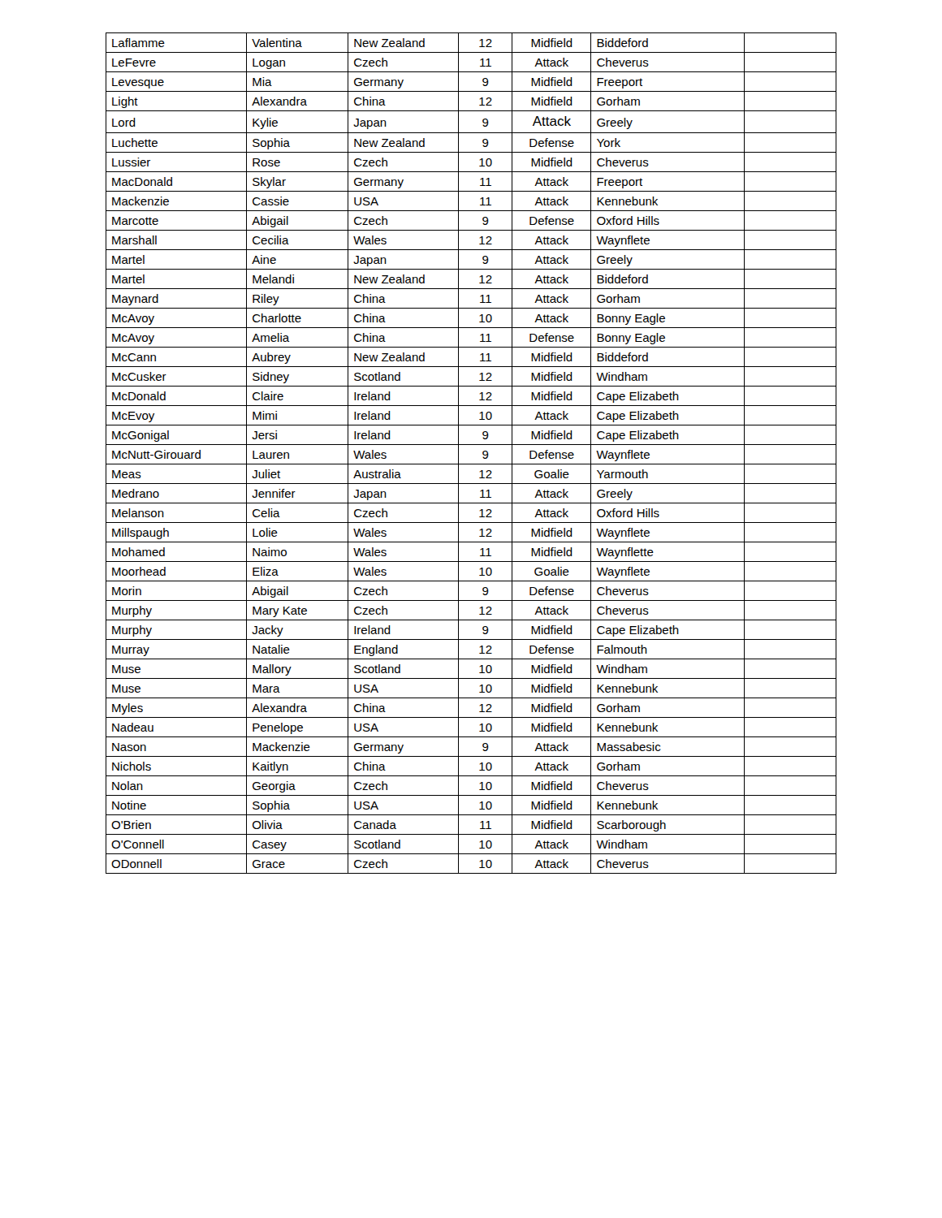| Laflamme | Valentina | New Zealand | 12 | Midfield | Biddeford | |
| LeFevre | Logan | Czech | 11 | Attack | Cheverus | |
| Levesque | Mia | Germany | 9 | Midfield | Freeport | |
| Light | Alexandra | China | 12 | Midfield | Gorham | |
| Lord | Kylie | Japan | 9 | Attack | Greely | |
| Luchette | Sophia | New Zealand | 9 | Defense | York | |
| Lussier | Rose | Czech | 10 | Midfield | Cheverus | |
| MacDonald | Skylar | Germany | 11 | Attack | Freeport | |
| Mackenzie | Cassie | USA | 11 | Attack | Kennebunk | |
| Marcotte | Abigail | Czech | 9 | Defense | Oxford Hills | |
| Marshall | Cecilia | Wales | 12 | Attack | Waynflete | |
| Martel | Aine | Japan | 9 | Attack | Greely | |
| Martel | Melandi | New Zealand | 12 | Attack | Biddeford | |
| Maynard | Riley | China | 11 | Attack | Gorham | |
| McAvoy | Charlotte | China | 10 | Attack | Bonny Eagle | |
| McAvoy | Amelia | China | 11 | Defense | Bonny Eagle | |
| McCann | Aubrey | New Zealand | 11 | Midfield | Biddeford | |
| McCusker | Sidney | Scotland | 12 | Midfield | Windham | |
| McDonald | Claire | Ireland | 12 | Midfield | Cape Elizabeth | |
| McEvoy | Mimi | Ireland | 10 | Attack | Cape Elizabeth | |
| McGonigal | Jersi | Ireland | 9 | Midfield | Cape Elizabeth | |
| McNutt-Girouard | Lauren | Wales | 9 | Defense | Waynflete | |
| Meas | Juliet | Australia | 12 | Goalie | Yarmouth | |
| Medrano | Jennifer | Japan | 11 | Attack | Greely | |
| Melanson | Celia | Czech | 12 | Attack | Oxford Hills | |
| Millspaugh | Lolie | Wales | 12 | Midfield | Waynflete | |
| Mohamed | Naimo | Wales | 11 | Midfield | Waynflette | |
| Moorhead | Eliza | Wales | 10 | Goalie | Waynflete | |
| Morin | Abigail | Czech | 9 | Defense | Cheverus | |
| Murphy | Mary Kate | Czech | 12 | Attack | Cheverus | |
| Murphy | Jacky | Ireland | 9 | Midfield | Cape Elizabeth | |
| Murray | Natalie | England | 12 | Defense | Falmouth | |
| Muse | Mallory | Scotland | 10 | Midfield | Windham | |
| Muse | Mara | USA | 10 | Midfield | Kennebunk | |
| Myles | Alexandra | China | 12 | Midfield | Gorham | |
| Nadeau | Penelope | USA | 10 | Midfield | Kennebunk | |
| Nason | Mackenzie | Germany | 9 | Attack | Massabesic | |
| Nichols | Kaitlyn | China | 10 | Attack | Gorham | |
| Nolan | Georgia | Czech | 10 | Midfield | Cheverus | |
| Notine | Sophia | USA | 10 | Midfield | Kennebunk | |
| O'Brien | Olivia | Canada | 11 | Midfield | Scarborough | |
| O'Connell | Casey | Scotland | 10 | Attack | Windham | |
| ODonnell | Grace | Czech | 10 | Attack | Cheverus | |